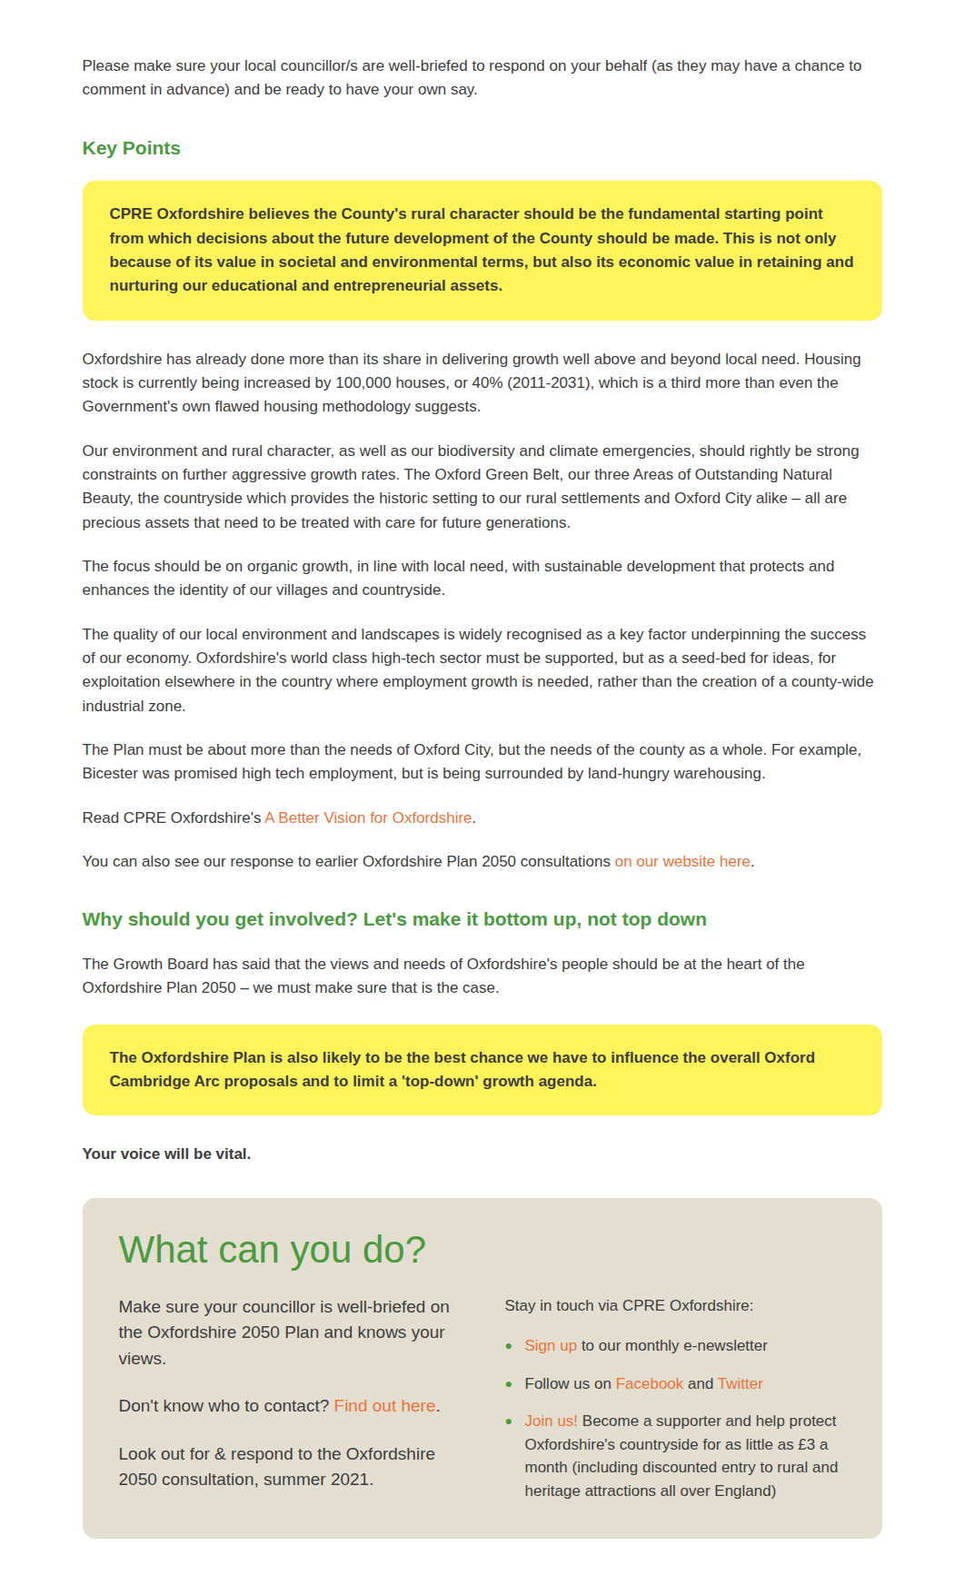Please make sure your local councillor/s are well-briefed to respond on your behalf (as they may have a chance to comment in advance) and be ready to have your own say.
Key Points
CPRE Oxfordshire believes the County's rural character should be the fundamental starting point from which decisions about the future development of the County should be made. This is not only because of its value in societal and environmental terms, but also its economic value in retaining and nurturing our educational and entrepreneurial assets.
Oxfordshire has already done more than its share in delivering growth well above and beyond local need. Housing stock is currently being increased by 100,000 houses, or 40% (2011-2031), which is a third more than even the Government's own flawed housing methodology suggests.
Our environment and rural character, as well as our biodiversity and climate emergencies, should rightly be strong constraints on further aggressive growth rates. The Oxford Green Belt, our three Areas of Outstanding Natural Beauty, the countryside which provides the historic setting to our rural settlements and Oxford City alike – all are precious assets that need to be treated with care for future generations.
The focus should be on organic growth, in line with local need, with sustainable development that protects and enhances the identity of our villages and countryside.
The quality of our local environment and landscapes is widely recognised as a key factor underpinning the success of our economy. Oxfordshire's world class high-tech sector must be supported, but as a seed-bed for ideas, for exploitation elsewhere in the country where employment growth is needed, rather than the creation of a county-wide industrial zone.
The Plan must be about more than the needs of Oxford City, but the needs of the county as a whole. For example, Bicester was promised high tech employment, but is being surrounded by land-hungry warehousing.
Read CPRE Oxfordshire's A Better Vision for Oxfordshire.
You can also see our response to earlier Oxfordshire Plan 2050 consultations on our website here.
Why should you get involved? Let's make it bottom up, not top down
The Growth Board has said that the views and needs of Oxfordshire's people should be at the heart of the Oxfordshire Plan 2050 – we must make sure that is the case.
The Oxfordshire Plan is also likely to be the best chance we have to influence the overall Oxford Cambridge Arc proposals and to limit a 'top-down' growth agenda.
Your voice will be vital.
What can you do?
Make sure your councillor is well-briefed on the Oxfordshire 2050 Plan and knows your views.
Don't know who to contact? Find out here.
Look out for & respond to the Oxfordshire 2050 consultation, summer 2021.
Stay in touch via CPRE Oxfordshire:
Sign up to our monthly e-newsletter
Follow us on Facebook and Twitter
Join us! Become a supporter and help protect Oxfordshire's countryside for as little as £3 a month (including discounted entry to rural and heritage attractions all over England)